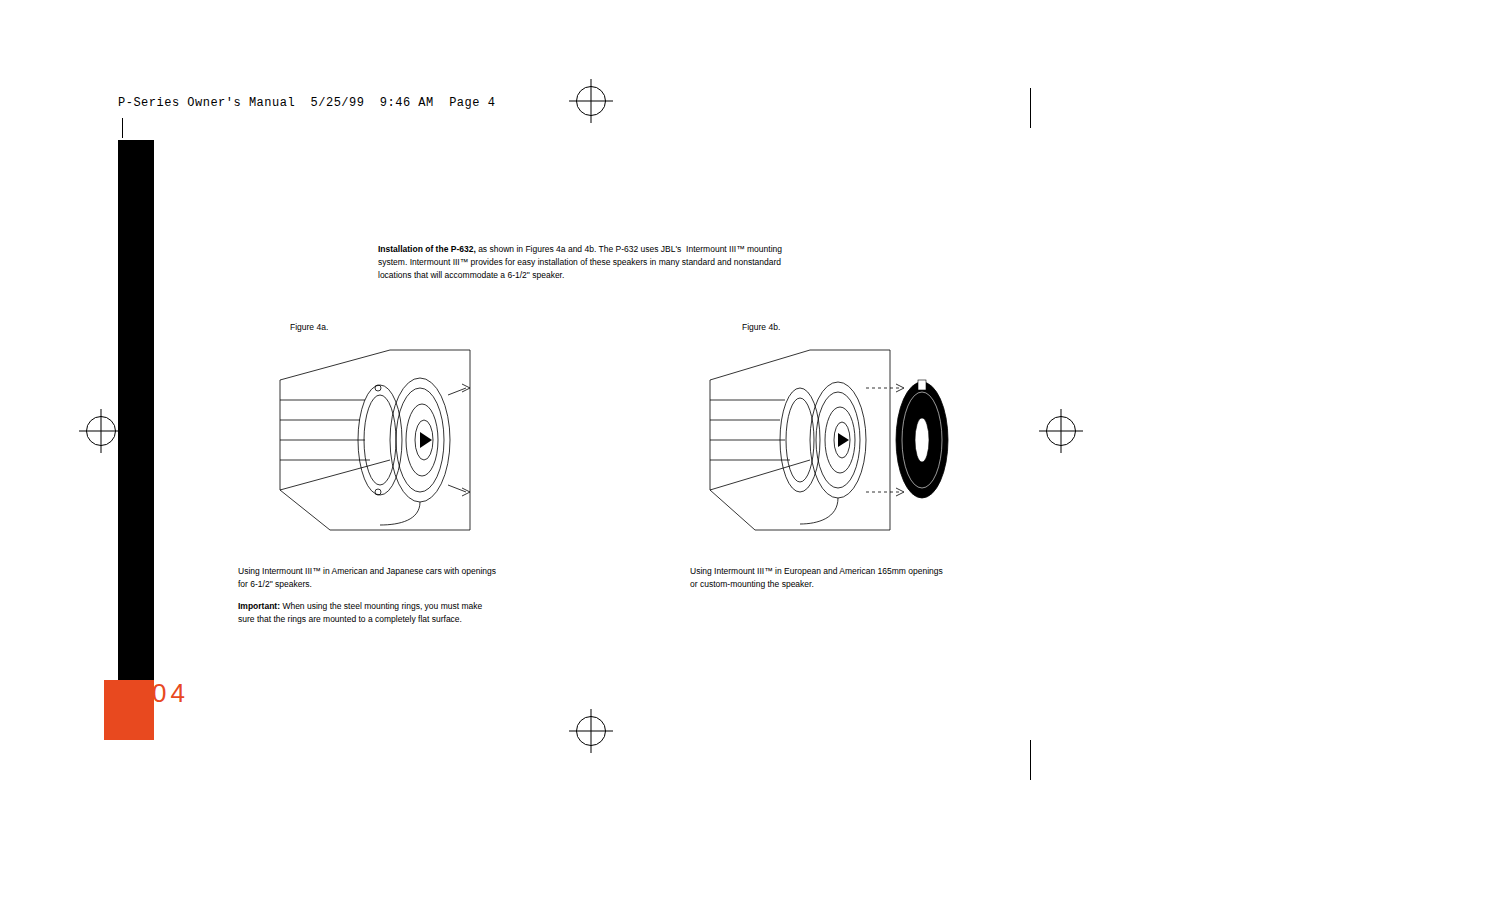P-Series Owner's Manual 5/25/99 9:46 AM Page 4
04
Installation of the P-632, as shown in Figures 4a and 4b. The P-632 uses JBL's Intermount III™ mounting system. Intermount III™ provides for easy installation of these speakers in many standard and nonstandard locations that will accommodate a 6-1/2" speaker.
Figure 4a.
Figure 4b.
Using Intermount III™ in American and Japanese cars with openings for 6-1/2" speakers.
Important: When using the steel mounting rings, you must make sure that the rings are mounted to a completely flat surface.
Using Intermount III™ in European and American 165mm openings or custom-mounting the speaker.